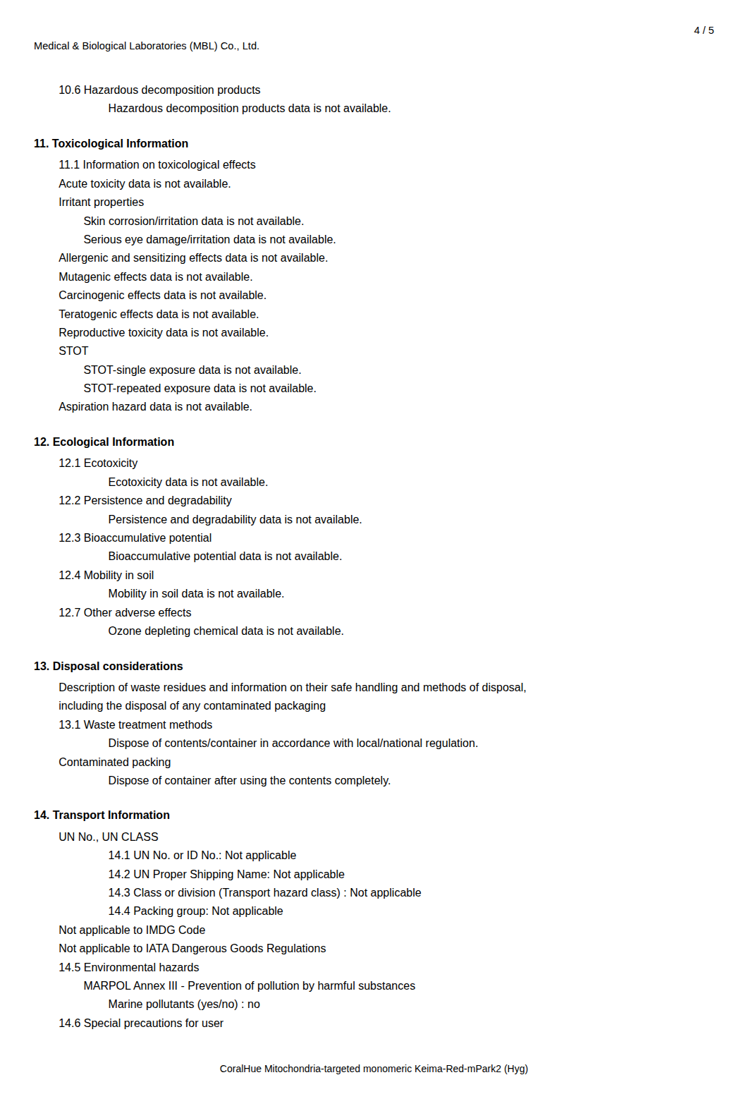4 / 5
Medical & Biological Laboratories (MBL) Co., Ltd.
10.6 Hazardous decomposition products
Hazardous decomposition products data is not available.
11. Toxicological Information
11.1 Information on toxicological effects
Acute toxicity data is not available.
Irritant properties
Skin corrosion/irritation data is not available.
Serious eye damage/irritation data is not available.
Allergenic and sensitizing effects data is not available.
Mutagenic effects data is not available.
Carcinogenic effects data is not available.
Teratogenic effects data is not available.
Reproductive toxicity data is not available.
STOT
STOT-single exposure data is not available.
STOT-repeated exposure data is not available.
Aspiration hazard data is not available.
12. Ecological Information
12.1 Ecotoxicity
Ecotoxicity data is not available.
12.2 Persistence and degradability
Persistence and degradability data is not available.
12.3 Bioaccumulative potential
Bioaccumulative potential data is not available.
12.4 Mobility in soil
Mobility in soil data is not available.
12.7 Other adverse effects
Ozone depleting chemical data is not available.
13. Disposal considerations
Description of waste residues and information on their safe handling and methods of disposal,
including the disposal of any contaminated packaging
13.1 Waste treatment methods
Dispose of contents/container in accordance with local/national regulation.
Contaminated packing
Dispose of container after using the contents completely.
14. Transport Information
UN No., UN CLASS
14.1 UN No. or ID No.: Not applicable
14.2 UN Proper Shipping Name: Not applicable
14.3 Class or division (Transport hazard class) : Not applicable
14.4 Packing group: Not applicable
Not applicable to IMDG Code
Not applicable to IATA Dangerous Goods Regulations
14.5 Environmental hazards
MARPOL Annex III - Prevention of pollution by harmful substances
Marine pollutants (yes/no) : no
14.6 Special precautions for user
CoralHue Mitochondria-targeted monomeric Keima-Red-mPark2 (Hyg)